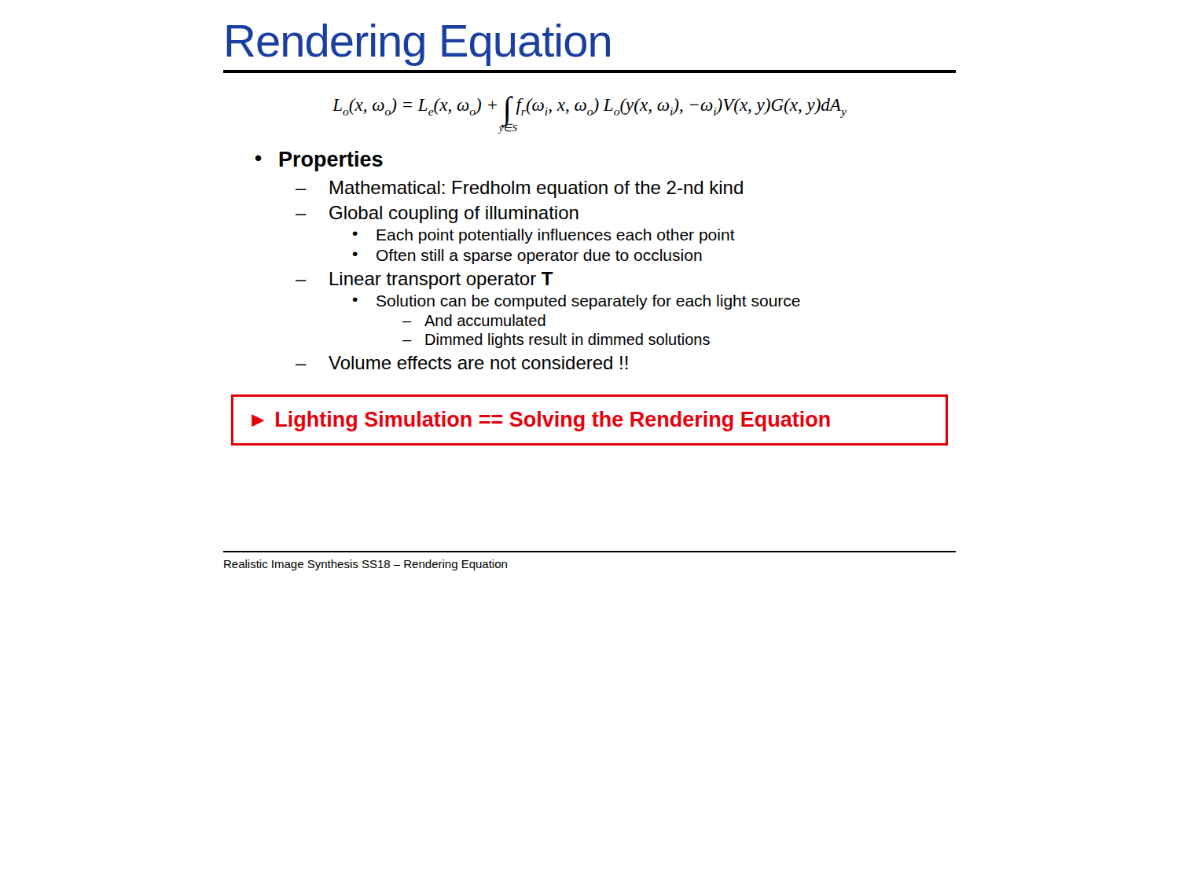Rendering Equation
Lo(x, ωo) = Le(x, ωo) + ∫y∈S fr(ωi, x, ωo) Lo(y(x, ωi), −ωi)V(x, y)G(x, y)dAy
Properties
Mathematical: Fredholm equation of the 2-nd kind
Global coupling of illumination
Each point potentially influences each other point
Often still a sparse operator due to occlusion
Linear transport operator T
Solution can be computed separately for each light source
And accumulated
Dimmed lights result in dimmed solutions
Volume effects are not considered !!
► Lighting Simulation == Solving the Rendering Equation
Realistic Image Synthesis SS18 – Rendering Equation